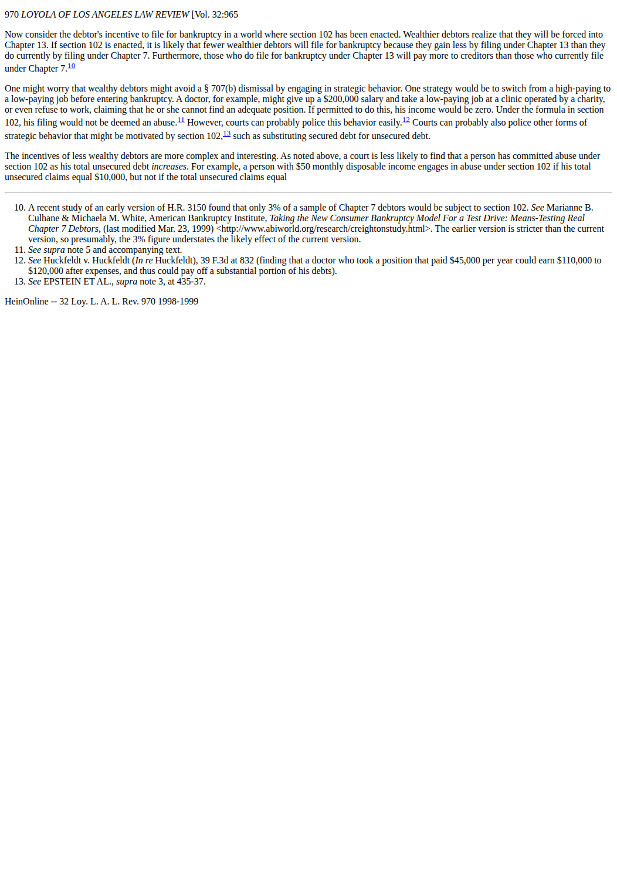970 LOYOLA OF LOS ANGELES LAW REVIEW [Vol. 32:965
Now consider the debtor's incentive to file for bankruptcy in a world where section 102 has been enacted. Wealthier debtors realize that they will be forced into Chapter 13. If section 102 is enacted, it is likely that fewer wealthier debtors will file for bankruptcy because they gain less by filing under Chapter 13 than they do currently by filing under Chapter 7. Furthermore, those who do file for bankruptcy under Chapter 13 will pay more to creditors than those who currently file under Chapter 7.10
One might worry that wealthy debtors might avoid a § 707(b) dismissal by engaging in strategic behavior. One strategy would be to switch from a high-paying to a low-paying job before entering bankruptcy. A doctor, for example, might give up a $200,000 salary and take a low-paying job at a clinic operated by a charity, or even refuse to work, claiming that he or she cannot find an adequate position. If permitted to do this, his income would be zero. Under the formula in section 102, his filing would not be deemed an abuse.11 However, courts can probably police this behavior easily.12 Courts can probably also police other forms of strategic behavior that might be motivated by section 102,13 such as substituting secured debt for unsecured debt.
The incentives of less wealthy debtors are more complex and interesting. As noted above, a court is less likely to find that a person has committed abuse under section 102 as his total unsecured debt increases. For example, a person with $50 monthly disposable income engages in abuse under section 102 if his total unsecured claims equal $10,000, but not if the total unsecured claims equal
A recent study of an early version of H.R. 3150 found that only 3% of a sample of Chapter 7 debtors would be subject to section 102. See Marianne B. Culhane & Michaela M. White, American Bankruptcy Institute, Taking the New Consumer Bankruptcy Model For a Test Drive: Means-Testing Real Chapter 7 Debtors, (last modified Mar. 23, 1999) <http://www.abiworld.org/research/creightonstudy.html>. The earlier version is stricter than the current version, so presumably, the 3% figure understates the likely effect of the current version.
See supra note 5 and accompanying text.
See Huckfeldt v. Huckfeldt (In re Huckfeldt), 39 F.3d at 832 (finding that a doctor who took a position that paid $45,000 per year could earn $110,000 to $120,000 after expenses, and thus could pay off a substantial portion of his debts).
See EPSTEIN ET AL., supra note 3, at 435-37.
HeinOnline -- 32 Loy. L. A. L. Rev. 970 1998-1999